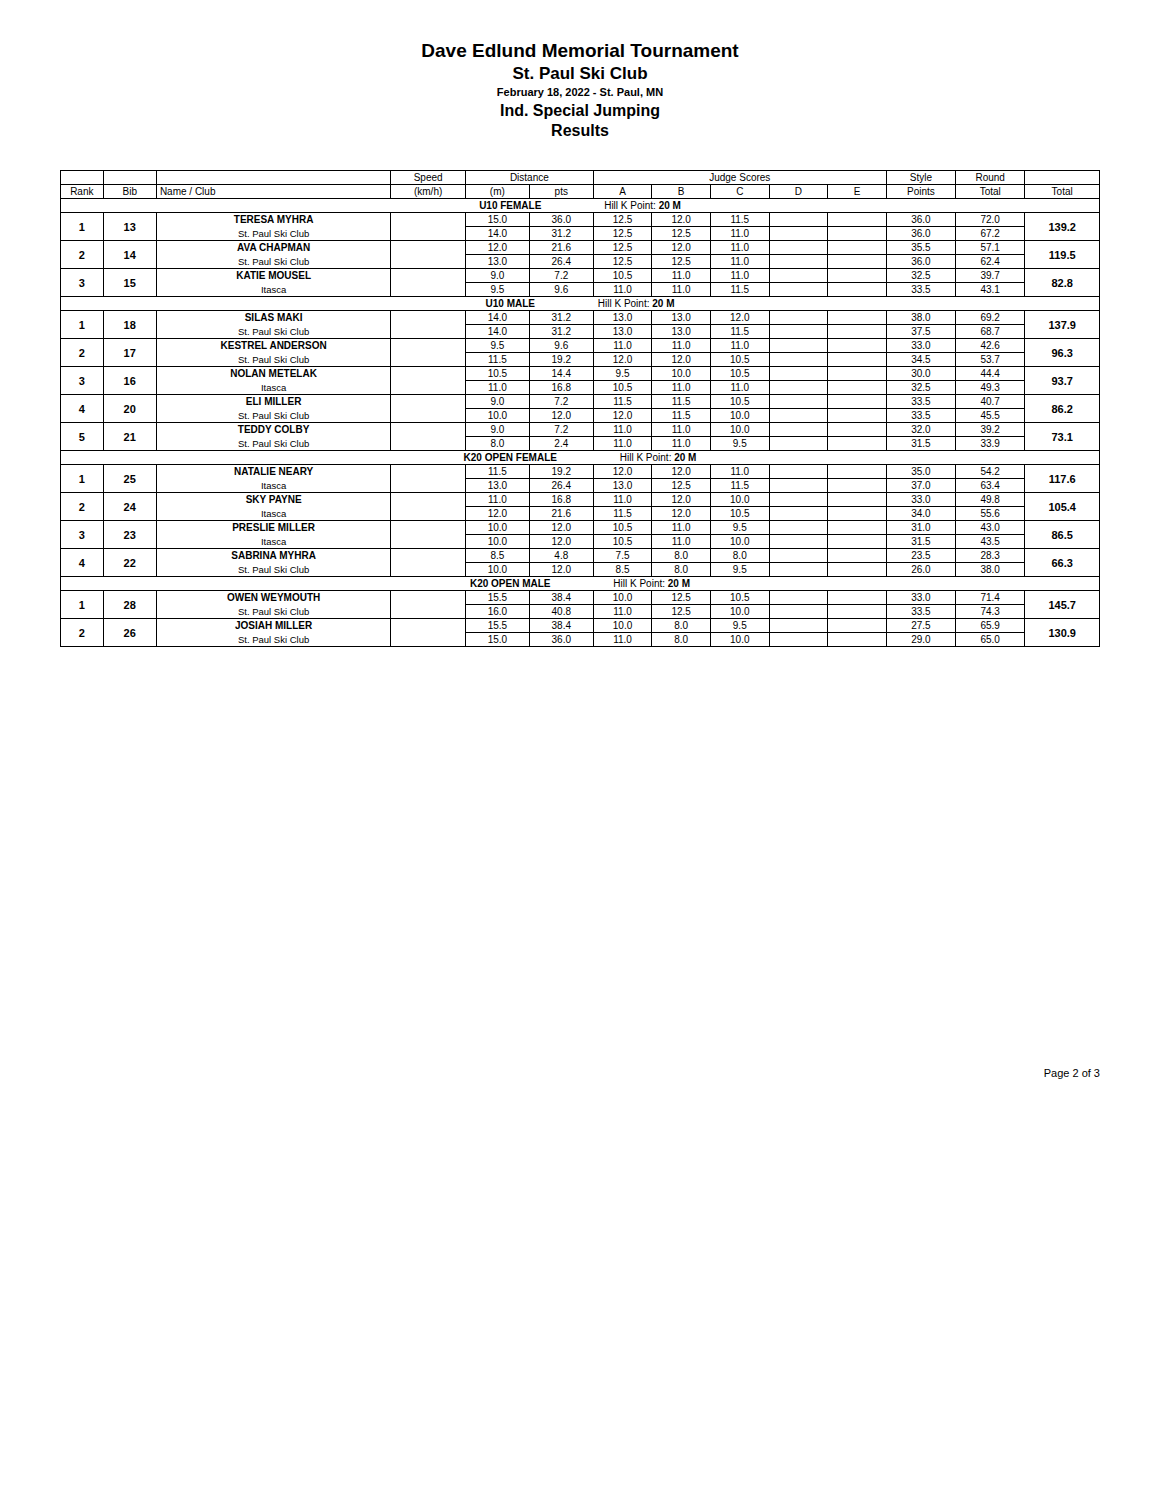Dave Edlund Memorial Tournament
St. Paul Ski Club
February 18, 2022 - St. Paul, MN
Ind. Special Jumping
Results
| | | | Speed | Distance | Judge Scores | Style | Round | |
| --- | --- | --- | --- | --- | --- | --- | --- | --- |
| Rank | Bib | Name / Club | (km/h) | (m) | pts | A | B | C | D | E | Points | Total | Total |
| U10 FEMALE Hill K Point: 20 M |
| 1 | 13 | TERESA MYHRA | | 15.0 | 36.0 | 12.5 | 12.0 | 11.5 | | | 36.0 | 72.0 | 139.2 |
| St. Paul Ski Club | 14.0 | 31.2 | 12.5 | 12.5 | 11.0 | | | 36.0 | 67.2 |
| 2 | 14 | AVA CHAPMAN | | 12.0 | 21.6 | 12.5 | 12.0 | 11.0 | | | 35.5 | 57.1 | 119.5 |
| St. Paul Ski Club | 13.0 | 26.4 | 12.5 | 12.5 | 11.0 | | | 36.0 | 62.4 |
| 3 | 15 | KATIE MOUSEL | | 9.0 | 7.2 | 10.5 | 11.0 | 11.0 | | | 32.5 | 39.7 | 82.8 |
| Itasca | 9.5 | 9.6 | 11.0 | 11.0 | 11.5 | | | 33.5 | 43.1 |
| U10 MALE Hill K Point: 20 M |
| 1 | 18 | SILAS MAKI | | 14.0 | 31.2 | 13.0 | 13.0 | 12.0 | | | 38.0 | 69.2 | 137.9 |
| St. Paul Ski Club | 14.0 | 31.2 | 13.0 | 13.0 | 11.5 | | | 37.5 | 68.7 |
| 2 | 17 | KESTREL ANDERSON | | 9.5 | 9.6 | 11.0 | 11.0 | 11.0 | | | 33.0 | 42.6 | 96.3 |
| St. Paul Ski Club | 11.5 | 19.2 | 12.0 | 12.0 | 10.5 | | | 34.5 | 53.7 |
| 3 | 16 | NOLAN METELAK | | 10.5 | 14.4 | 9.5 | 10.0 | 10.5 | | | 30.0 | 44.4 | 93.7 |
| Itasca | 11.0 | 16.8 | 10.5 | 11.0 | 11.0 | | | 32.5 | 49.3 |
| 4 | 20 | ELI MILLER | | 9.0 | 7.2 | 11.5 | 11.5 | 10.5 | | | 33.5 | 40.7 | 86.2 |
| St. Paul Ski Club | 10.0 | 12.0 | 12.0 | 11.5 | 10.0 | | | 33.5 | 45.5 |
| 5 | 21 | TEDDY COLBY | | 9.0 | 7.2 | 11.0 | 11.0 | 10.0 | | | 32.0 | 39.2 | 73.1 |
| St. Paul Ski Club | 8.0 | 2.4 | 11.0 | 11.0 | 9.5 | | | 31.5 | 33.9 |
| K20 OPEN FEMALE Hill K Point: 20 M |
| 1 | 25 | NATALIE NEARY | | 11.5 | 19.2 | 12.0 | 12.0 | 11.0 | | | 35.0 | 54.2 | 117.6 |
| Itasca | 13.0 | 26.4 | 13.0 | 12.5 | 11.5 | | | 37.0 | 63.4 |
| 2 | 24 | SKY PAYNE | | 11.0 | 16.8 | 11.0 | 12.0 | 10.0 | | | 33.0 | 49.8 | 105.4 |
| Itasca | 12.0 | 21.6 | 11.5 | 12.0 | 10.5 | | | 34.0 | 55.6 |
| 3 | 23 | PRESLIE MILLER | | 10.0 | 12.0 | 10.5 | 11.0 | 9.5 | | | 31.0 | 43.0 | 86.5 |
| Itasca | 10.0 | 12.0 | 10.5 | 11.0 | 10.0 | | | 31.5 | 43.5 |
| 4 | 22 | SABRINA MYHRA | | 8.5 | 4.8 | 7.5 | 8.0 | 8.0 | | | 23.5 | 28.3 | 66.3 |
| St. Paul Ski Club | 10.0 | 12.0 | 8.5 | 8.0 | 9.5 | | | 26.0 | 38.0 |
| K20 OPEN MALE Hill K Point: 20 M |
| 1 | 28 | OWEN WEYMOUTH | | 15.5 | 38.4 | 10.0 | 12.5 | 10.5 | | | 33.0 | 71.4 | 145.7 |
| St. Paul Ski Club | 16.0 | 40.8 | 11.0 | 12.5 | 10.0 | | | 33.5 | 74.3 |
| 2 | 26 | JOSIAH MILLER | | 15.5 | 38.4 | 10.0 | 8.0 | 9.5 | | | 27.5 | 65.9 | 130.9 |
| St. Paul Ski Club | 15.0 | 36.0 | 11.0 | 8.0 | 10.0 | | | 29.0 | 65.0 |
Page 2 of 3